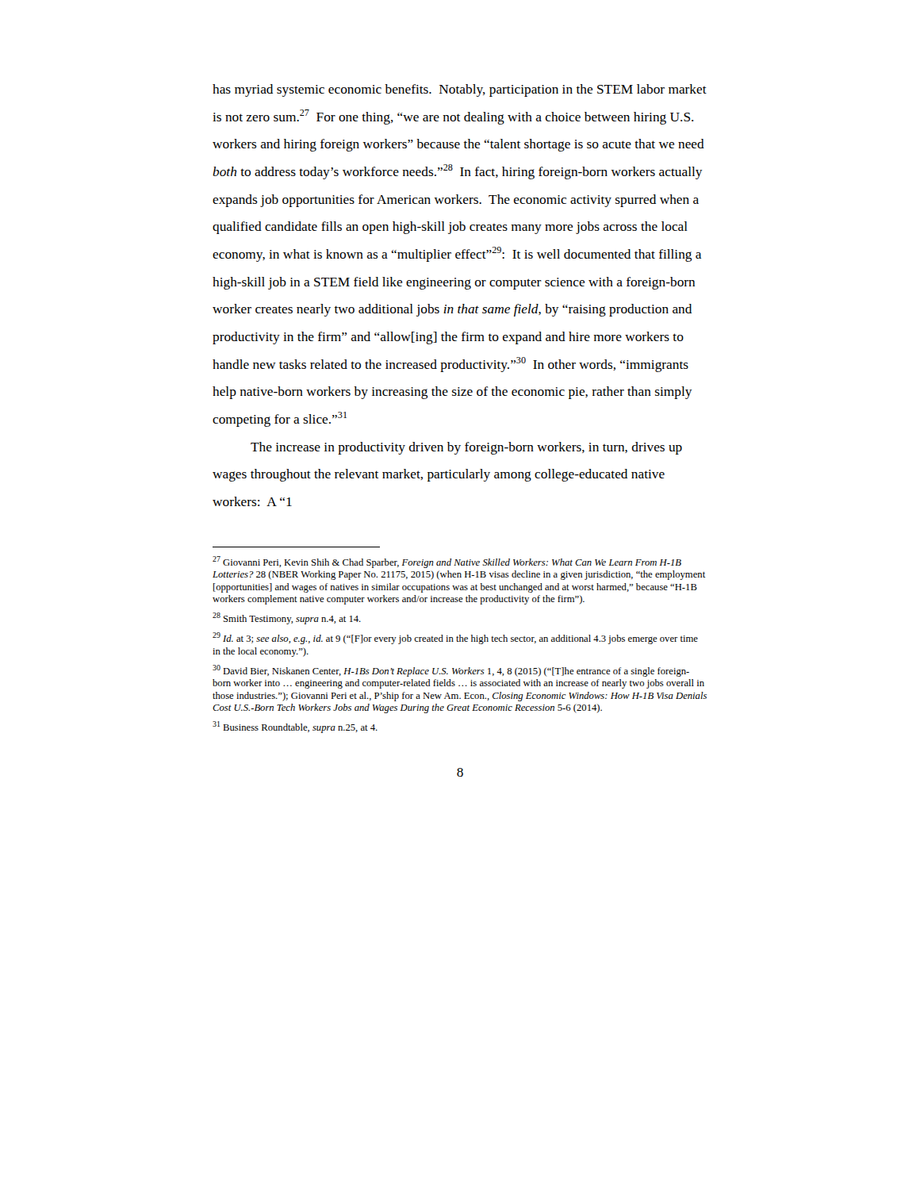has myriad systemic economic benefits. Notably, participation in the STEM labor market is not zero sum.27 For one thing, “we are not dealing with a choice between hiring U.S. workers and hiring foreign workers” because the “talent shortage is so acute that we need both to address today’s workforce needs.”28 In fact, hiring foreign-born workers actually expands job opportunities for American workers. The economic activity spurred when a qualified candidate fills an open high-skill job creates many more jobs across the local economy, in what is known as a “multiplier effect”29: It is well documented that filling a high-skill job in a STEM field like engineering or computer science with a foreign-born worker creates nearly two additional jobs in that same field, by “raising production and productivity in the firm” and “allow[ing] the firm to expand and hire more workers to handle new tasks related to the increased productivity.”30 In other words, “immigrants help native-born workers by increasing the size of the economic pie, rather than simply competing for a slice.”31
The increase in productivity driven by foreign-born workers, in turn, drives up wages throughout the relevant market, particularly among college-educated native workers: A “1
27 Giovanni Peri, Kevin Shih & Chad Sparber, Foreign and Native Skilled Workers: What Can We Learn From H-1B Lotteries? 28 (NBER Working Paper No. 21175, 2015) (when H-1B visas decline in a given jurisdiction, “the employment [opportunities] and wages of natives in similar occupations was at best unchanged and at worst harmed,” because “H-1B workers complement native computer workers and/or increase the productivity of the firm”).
28 Smith Testimony, supra n.4, at 14.
29 Id. at 3; see also, e.g., id. at 9 (“[F]or every job created in the high tech sector, an additional 4.3 jobs emerge over time in the local economy.”).
30 David Bier, Niskanen Center, H-1Bs Don’t Replace U.S. Workers 1, 4, 8 (2015) (“[T]he entrance of a single foreign-born worker into … engineering and computer-related fields … is associated with an increase of nearly two jobs overall in those industries.”); Giovanni Peri et al., P’ship for a New Am. Econ., Closing Economic Windows: How H-1B Visa Denials Cost U.S.-Born Tech Workers Jobs and Wages During the Great Economic Recession 5-6 (2014).
31 Business Roundtable, supra n.25, at 4.
8